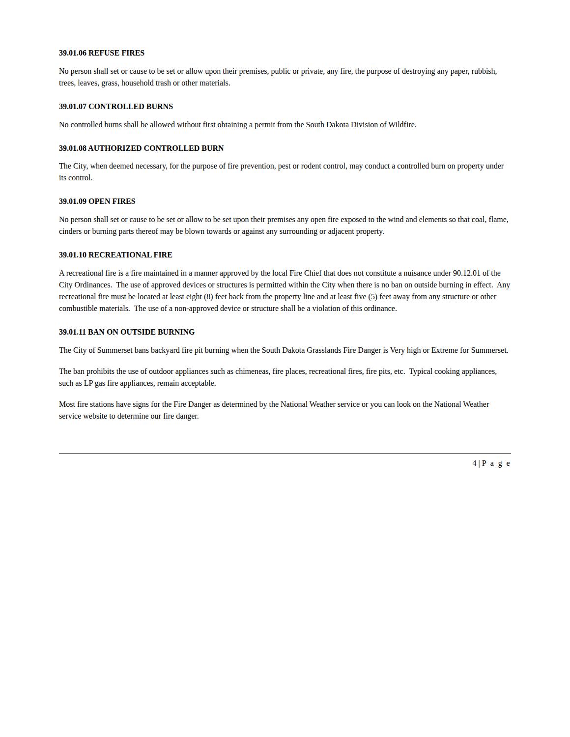39.01.06 REFUSE FIRES
No person shall set or cause to be set or allow upon their premises, public or private, any fire, the purpose of destroying any paper, rubbish, trees, leaves, grass, household trash or other materials.
39.01.07 CONTROLLED BURNS
No controlled burns shall be allowed without first obtaining a permit from the South Dakota Division of Wildfire.
39.01.08 AUTHORIZED CONTROLLED BURN
The City, when deemed necessary, for the purpose of fire prevention, pest or rodent control, may conduct a controlled burn on property under its control.
39.01.09 OPEN FIRES
No person shall set or cause to be set or allow to be set upon their premises any open fire exposed to the wind and elements so that coal, flame, cinders or burning parts thereof may be blown towards or against any surrounding or adjacent property.
39.01.10 RECREATIONAL FIRE
A recreational fire is a fire maintained in a manner approved by the local Fire Chief that does not constitute a nuisance under 90.12.01 of the City Ordinances. The use of approved devices or structures is permitted within the City when there is no ban on outside burning in effect. Any recreational fire must be located at least eight (8) feet back from the property line and at least five (5) feet away from any structure or other combustible materials. The use of a non-approved device or structure shall be a violation of this ordinance.
39.01.11 BAN ON OUTSIDE BURNING
The City of Summerset bans backyard fire pit burning when the South Dakota Grasslands Fire Danger is Very high or Extreme for Summerset.
The ban prohibits the use of outdoor appliances such as chimeneas, fire places, recreational fires, fire pits, etc. Typical cooking appliances, such as LP gas fire appliances, remain acceptable.
Most fire stations have signs for the Fire Danger as determined by the National Weather service or you can look on the National Weather service website to determine our fire danger.
4 | P a g e